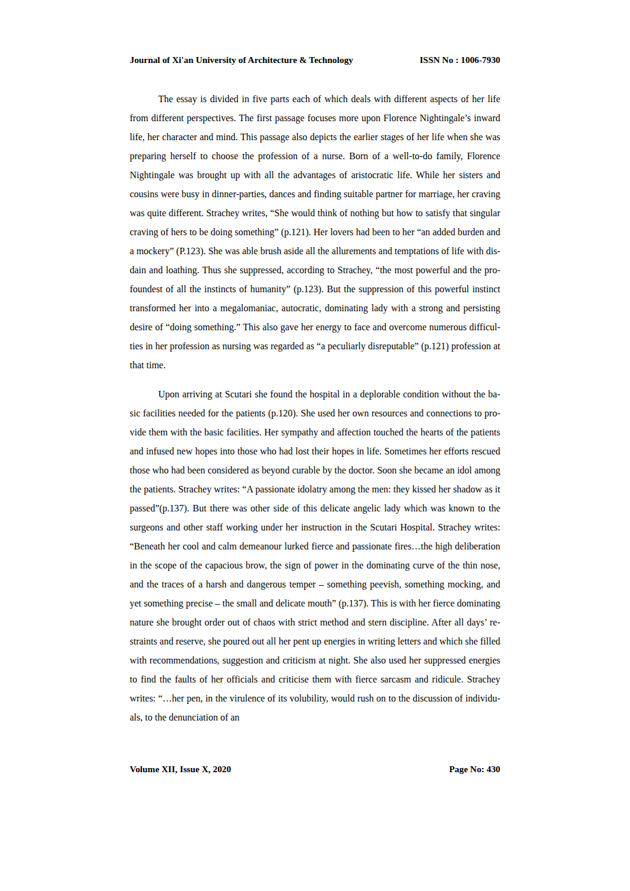Journal of Xi'an University of Architecture & Technology
ISSN No : 1006-7930
The essay is divided in five parts each of which deals with different aspects of her life from different perspectives. The first passage focuses more upon Florence Nightingale’s inward life, her character and mind. This passage also depicts the earlier stages of her life when she was preparing herself to choose the profession of a nurse. Born of a well-to-do family, Florence Nightingale was brought up with all the advantages of aristocratic life. While her sisters and cousins were busy in dinner-parties, dances and finding suitable partner for marriage, her craving was quite different. Strachey writes, “She would think of nothing but how to satisfy that singular craving of hers to be doing something” (p.121). Her lovers had been to her “an added burden and a mockery” (P.123). She was able brush aside all the allurements and temptations of life with disdain and loathing. Thus she suppressed, according to Strachey, “the most powerful and the profoundest of all the instincts of humanity” (p.123). But the suppression of this powerful instinct transformed her into a megalomaniac, autocratic, dominating lady with a strong and persisting desire of “doing something.” This also gave her energy to face and overcome numerous difficulties in her profession as nursing was regarded as “a peculiarly disreputable” (p.121) profession at that time.
Upon arriving at Scutari she found the hospital in a deplorable condition without the basic facilities needed for the patients (p.120). She used her own resources and connections to provide them with the basic facilities. Her sympathy and affection touched the hearts of the patients and infused new hopes into those who had lost their hopes in life. Sometimes her efforts rescued those who had been considered as beyond curable by the doctor. Soon she became an idol among the patients. Strachey writes: “A passionate idolatry among the men: they kissed her shadow as it passed”(p.137). But there was other side of this delicate angelic lady which was known to the surgeons and other staff working under her instruction in the Scutari Hospital. Strachey writes: “Beneath her cool and calm demeanour lurked fierce and passionate fires…the high deliberation in the scope of the capacious brow, the sign of power in the dominating curve of the thin nose, and the traces of a harsh and dangerous temper – something peevish, something mocking, and yet something precise – the small and delicate mouth” (p.137). This is with her fierce dominating nature she brought order out of chaos with strict method and stern discipline. After all days’ restraints and reserve, she poured out all her pent up energies in writing letters and which she filled with recommendations, suggestion and criticism at night. She also used her suppressed energies to find the faults of her officials and criticise them with fierce sarcasm and ridicule. Strachey writes: “…her pen, in the virulence of its volubility, would rush on to the discussion of individuals, to the denunciation of an
Volume XII, Issue X, 2020
Page No: 430